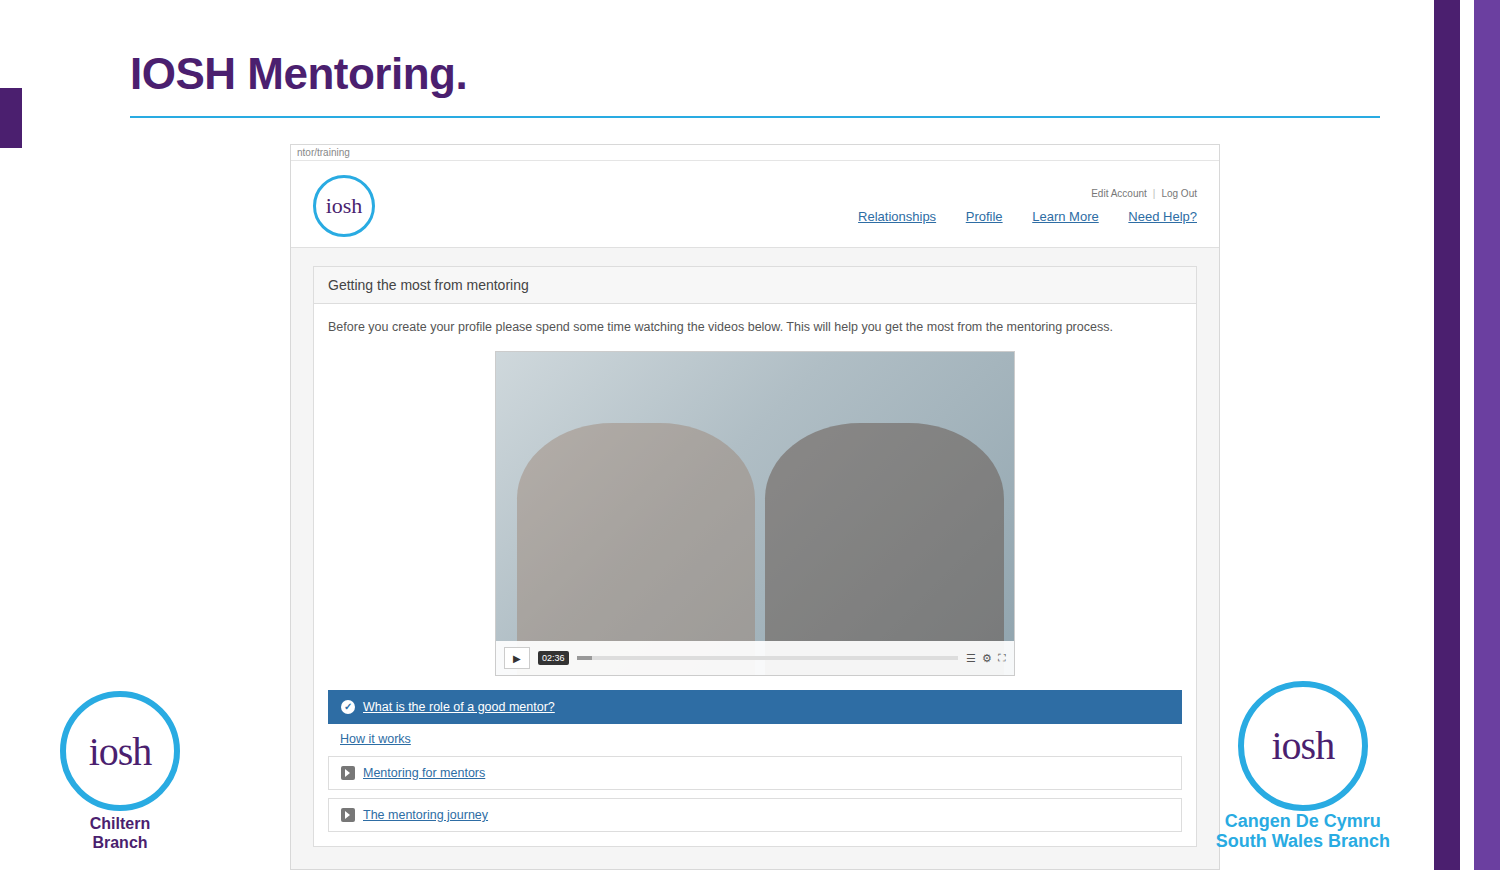IOSH Mentoring.
ntor/training
iosh
Edit Account|Log Out
Relationships Profile Learn More Need Help?
Getting the most from mentoring
Before you create your profile please spend some time watching the videos below. This will help you get the most from the mentoring process.
▶
02:36
☰ ⚙ ⛶
✓ What is the role of a good mentor?
How it works
Mentoring for mentors
The mentoring journey
iosh
Chiltern
Branch
iosh
Cangen De Cymru
South Wales Branch